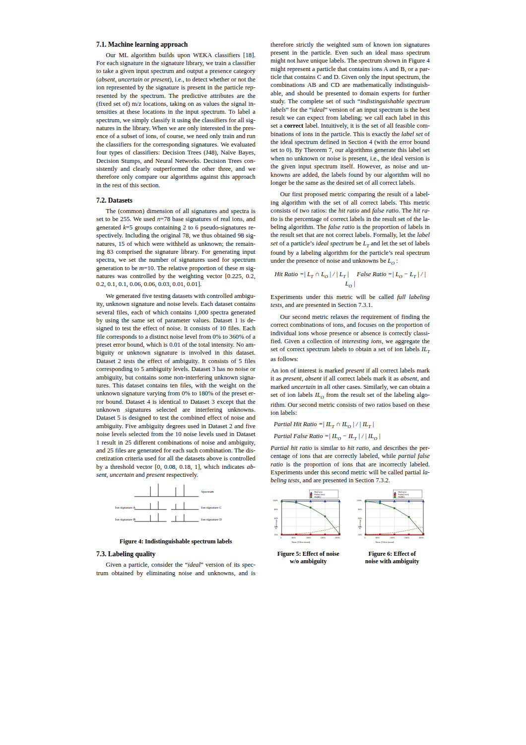7.1. Machine learning approach
Our ML algorithm builds upon WEKA classifiers [18]. For each signature in the signature library, we train a classifier to take a given input spectrum and output a presence category (absent, uncertain or present), i.e., to detect whether or not the ion represented by the signature is present in the particle represented by the spectrum. The predictive attributes are the (fixed set of) m/z locations, taking on as values the signal intensities at these locations in the input spectrum. To label a spectrum, we simply classify it using the classifiers for all signatures in the library. When we are only interested in the presence of a subset of ions, of course, we need only train and run the classifiers for the corresponding signatures. We evaluated four types of classifiers: Decision Trees (J48), Naïve Bayes, Decision Stumps, and Neural Networks. Decision Trees consistently and clearly outperformed the other three, and we therefore only compare our algorithms against this approach in the rest of this section.
7.2. Datasets
The (common) dimension of all signatures and spectra is set to be 255. We used n=78 base signatures of real ions, and generated k=5 groups containing 2 to 6 pseudo-signatures respectively. Including the original 78, we thus obtained 98 signatures, 15 of which were withheld as unknown; the remaining 83 comprised the signature library. For generating input spectra, we set the number of signatures used for spectrum generation to be m=10. The relative proportion of these m signatures was controlled by the weighting vector [0.225, 0.2, 0.2, 0.1, 0.1, 0.06, 0.06, 0.03, 0.01, 0.01].
We generated five testing datasets with controlled ambiguity, unknown signature and noise levels. Each dataset contains several files, each of which contains 1,000 spectra generated by using the same set of parameter values. Dataset 1 is designed to test the effect of noise. It consists of 10 files. Each file corresponds to a distinct noise level from 0% to 360% of a preset error bound, which is 0.01 of the total intensity. No ambiguity or unknown signature is involved in this dataset. Dataset 2 tests the effect of ambiguity. It consists of 5 files corresponding to 5 ambiguity levels. Dataset 3 has no noise or ambiguity, but contains some non-interfering unknown signatures. This dataset contains ten files, with the weight on the unknown signature varying from 0% to 180% of the preset error bound. Dataset 4 is identical to Dataset 3 except that the unknown signatures selected are interfering unknowns. Dataset 5 is designed to test the combined effect of noise and ambiguity. Five ambiguity degrees used in Dataset 2 and five noise levels selected from the 10 noise levels used in Dataset 1 result in 25 different combinations of noise and ambiguity, and 25 files are generated for each such combination. The discretization criteria used for all the datasets above is controlled by a threshold vector [0, 0.08, 0.18, 1], which indicates absent, uncertain and present respectively.
Spectrum Ion signature A Ion signature C Ion signature B Ion signature D
Figure 4: Indistinguishable spectrum labels
7.3. Labeling quality
Given a particle, consider the “ideal” version of its spectrum obtained by eliminating noise and unknowns, and is therefore strictly the weighted sum of known ion signatures present in the particle. Even such an ideal mass spectrum might not have unique labels. The spectrum shown in Figure 4 might represent a particle that contains ions A and B, or a particle that contains C and D. Given only the input spectrum, the combinations AB and CD are mathematically indistinguishable, and should be presented to domain experts for further study. The complete set of such “indistinguishable spectrum labels” for the “ideal” version of an input spectrum is the best result we can expect from labeling; we call each label in this set a correct label. Intuitively, it is the set of all feasible combinations of ions in the particle. This is exactly the label set of the ideal spectrum defined in Section 4 (with the error bound set to 0). By Theorem 7, our algorithms generate this label set when no unknown or noise is present, i.e., the ideal version is the given input spectrum itself. However, as noise and unknowns are added, the labels found by our algorithm will no longer be the same as the desired set of all correct labels.
Our first proposed metric comparing the result of a labeling algorithm with the set of all correct labels. This metric consists of two ratios: the hit ratio and false ratio. The hit ratio is the percentage of correct labels in the result set of the labeling algorithm. The false ratio is the proportion of labels in the result set that are not correct labels. Formally, let the label set of a particle’s ideal spectrum be LT and let the set of labels found by a labeling algorithm for the particle’s real spectrum under the presence of noise and unknowns be LO :
Hit Ratio =| LT ∩ LO | / | LT | False Ratio =| LO − LT | / | LO |
Experiments under this metric will be called full labeling tests, and are presented in Section 7.3.1.
Our second metric relaxes the requirement of finding the correct combinations of ions, and focuses on the proportion of individual ions whose presence or absence is correctly classified. Given a collection of interesting ions, we aggregate the set of correct spectrum labels to obtain a set of ion labels ILT as follows:
An ion of interest is marked present if all correct labels mark it as present, absent if all correct labels mark it as absent, and marked uncertain in all other cases. Similarly, we can obtain a set of ion labels ILO from the result set of the labeling algorithm. Our second metric consists of two ratios based on these ion labels:
Partial Hit Ratio =| ILT ∩ ILO | / | ILT |
Partial False Ratio =| ILO − ILT | / | ILO |
Partial hit ratio is similar to hit ratio, and describes the percentage of ions that are correctly labeled, while partial false ratio is the proportion of ions that are incorrectly labeled. Experiments under this second metric will be called partial labeling tests, and are presented in Section 7.3.2.
Hit(Ours) False(Ours) Hit(ML) 100% 80% 60% 40% 20% 0 80% 160% 240% 320% Noise (X Error bound) Percentage
Figure 5: Effect of noise
w/o ambiguity
Hit(Ours) False(Ours) Hit(ML) 100% 80% 60% 40% 20% 0 80% 160% 240% 320% Noise (X Error bound) Percentage
Figure 6: Effect of
noise with ambiguity